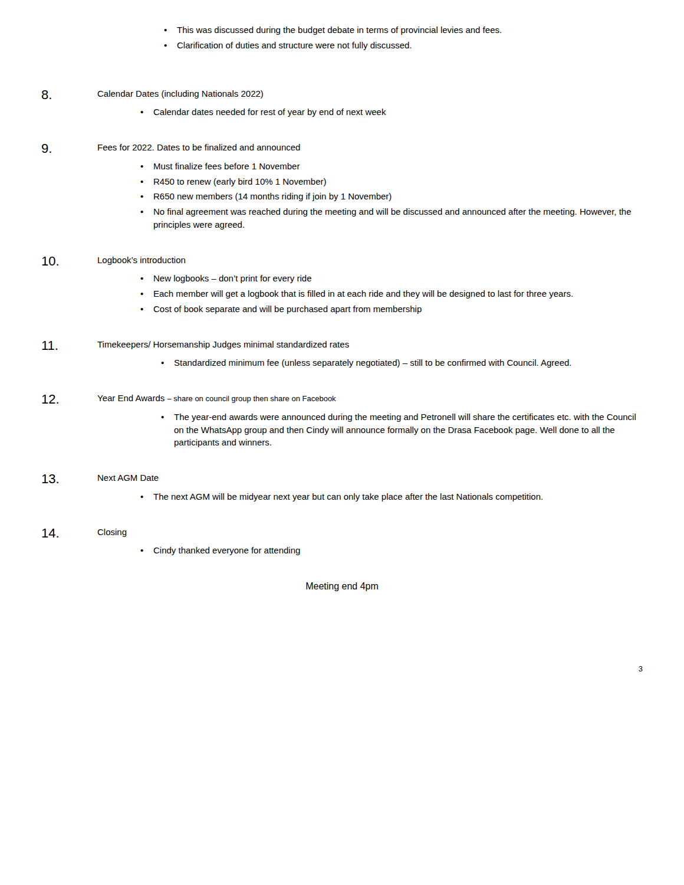This was discussed during the budget debate in terms of provincial levies and fees.
Clarification of duties and structure were not fully discussed.
8.
Calendar Dates (including Nationals 2022)
Calendar dates needed for rest of year by end of next week
9.
Fees for 2022. Dates to be finalized and announced
Must finalize fees before 1 November
R450 to renew (early bird 10% 1 November)
R650 new members (14 months riding if join by 1 November)
No final agreement was reached during the meeting and will be discussed and announced after the meeting. However, the principles were agreed.
10.
Logbook’s introduction
New logbooks – don’t print for every ride
Each member will get a logbook that is filled in at each ride and they will be designed to last for three years.
Cost of book separate and will be purchased apart from membership
11.
Timekeepers/ Horsemanship Judges minimal standardized rates
Standardized minimum fee (unless separately negotiated) – still to be confirmed with Council. Agreed.
12.
Year End Awards – share on council group then share on Facebook
The year-end awards were announced during the meeting and Petronell will share the certificates etc. with the Council on the WhatsApp group and then Cindy will announce formally on the Drasa Facebook page. Well done to all the participants and winners.
13.
Next AGM Date
The next AGM will be midyear next year but can only take place after the last Nationals competition.
14.
Closing
Cindy thanked everyone for attending
Meeting end 4pm
3